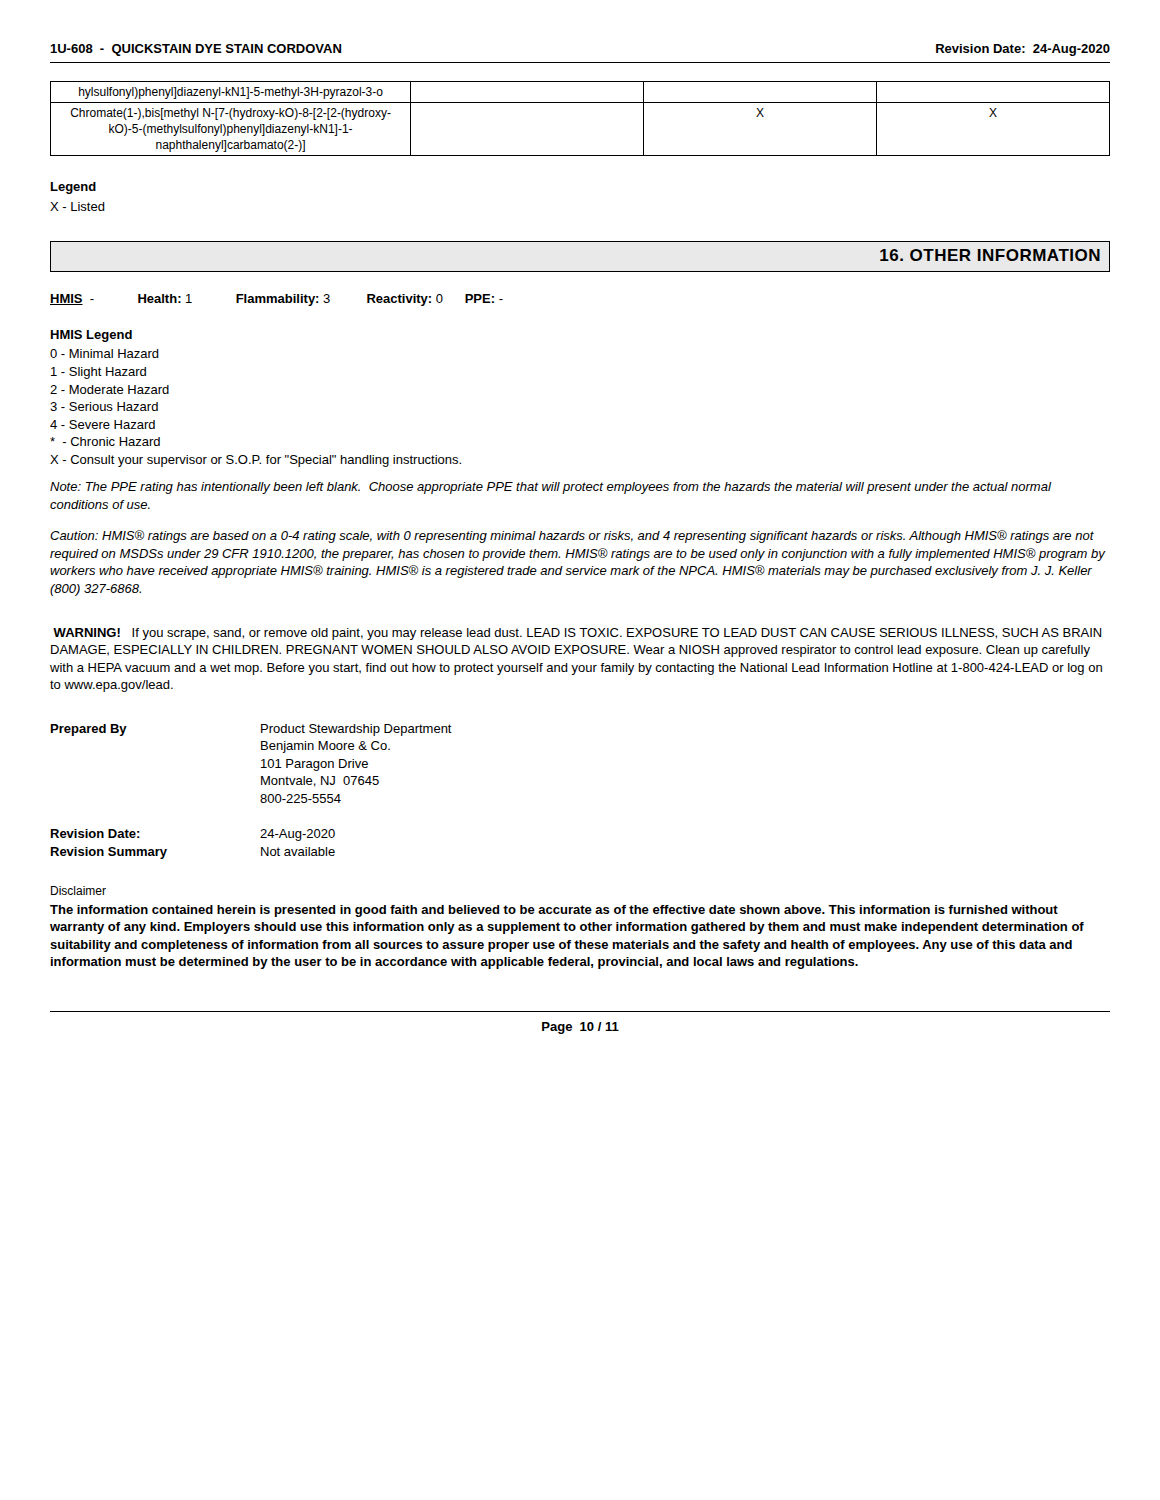1U-608 - QUICKSTAIN DYE STAIN CORDOVAN
Revision Date: 24-Aug-2020
| hylsulfonyl)phenyl]diazenyl-kN1]-5-methyl-3H-pyrazol-3-o | | | |
| Chromate(1-),bis[methyl N-[7-(hydroxy-kO)-8-[2-[2-(hydroxy-kO)-5-(methylsulfonyl)phenyl]diazenyl-kN1]-1-naphthalenyl]carbamato(2-)] | | X | X |
Legend
X - Listed
16. OTHER INFORMATION
HMIS - Health: 1 Flammability: 3 Reactivity: 0 PPE: -
HMIS Legend
0 - Minimal Hazard
1 - Slight Hazard
2 - Moderate Hazard
3 - Serious Hazard
4 - Severe Hazard
* - Chronic Hazard
X - Consult your supervisor or S.O.P. for "Special" handling instructions.
Note: The PPE rating has intentionally been left blank. Choose appropriate PPE that will protect employees from the hazards the material will present under the actual normal conditions of use.
Caution: HMIS® ratings are based on a 0-4 rating scale, with 0 representing minimal hazards or risks, and 4 representing significant hazards or risks. Although HMIS® ratings are not required on MSDSs under 29 CFR 1910.1200, the preparer, has chosen to provide them. HMIS® ratings are to be used only in conjunction with a fully implemented HMIS® program by workers who have received appropriate HMIS® training. HMIS® is a registered trade and service mark of the NPCA. HMIS® materials may be purchased exclusively from J. J. Keller (800) 327-6868.
WARNING! If you scrape, sand, or remove old paint, you may release lead dust. LEAD IS TOXIC. EXPOSURE TO LEAD DUST CAN CAUSE SERIOUS ILLNESS, SUCH AS BRAIN DAMAGE, ESPECIALLY IN CHILDREN. PREGNANT WOMEN SHOULD ALSO AVOID EXPOSURE. Wear a NIOSH approved respirator to control lead exposure. Clean up carefully with a HEPA vacuum and a wet mop. Before you start, find out how to protect yourself and your family by contacting the National Lead Information Hotline at 1-800-424-LEAD or log on to www.epa.gov/lead.
Prepared By
Product Stewardship Department
Benjamin Moore & Co.
101 Paragon Drive
Montvale, NJ 07645
800-225-5554
Revision Date:
24-Aug-2020
Revision Summary
Not available
Disclaimer
The information contained herein is presented in good faith and believed to be accurate as of the effective date shown above. This information is furnished without warranty of any kind. Employers should use this information only as a supplement to other information gathered by them and must make independent determination of suitability and completeness of information from all sources to assure proper use of these materials and the safety and health of employees. Any use of this data and information must be determined by the user to be in accordance with applicable federal, provincial, and local laws and regulations.
Page 10 / 11